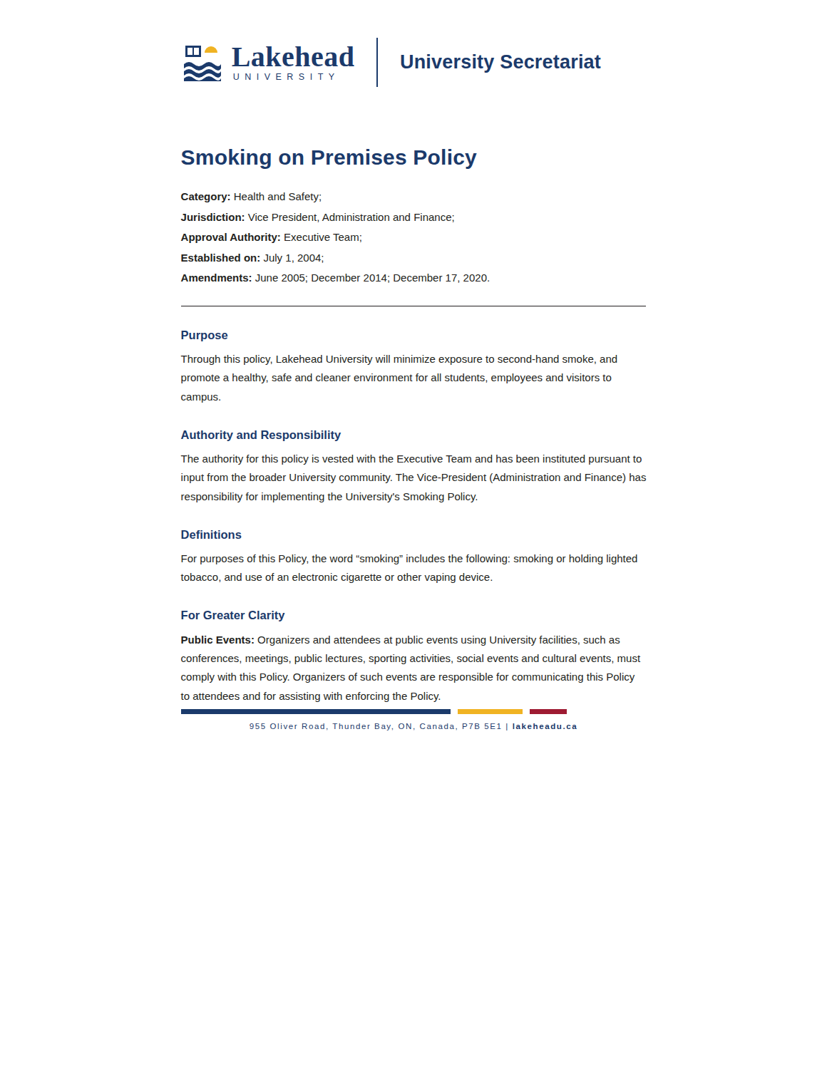Lakehead UNIVERSITY
University Secretariat
Smoking on Premises Policy
Category: Health and Safety;
Jurisdiction: Vice President, Administration and Finance;
Approval Authority: Executive Team;
Established on: July 1, 2004;
Amendments: June 2005; December 2014; December 17, 2020.
Purpose
Through this policy, Lakehead University will minimize exposure to second-hand smoke, and promote a healthy, safe and cleaner environment for all students, employees and visitors to campus.
Authority and Responsibility
The authority for this policy is vested with the Executive Team and has been instituted pursuant to input from the broader University community. The Vice-President (Administration and Finance) has responsibility for implementing the University's Smoking Policy.
Definitions
For purposes of this Policy, the word “smoking” includes the following: smoking or holding lighted tobacco, and use of an electronic cigarette or other vaping device.
For Greater Clarity
Public Events: Organizers and attendees at public events using University facilities, such as conferences, meetings, public lectures, sporting activities, social events and cultural events, must comply with this Policy. Organizers of such events are responsible for communicating this Policy to attendees and for assisting with enforcing the Policy.
955 Oliver Road, Thunder Bay, ON, Canada, P7B 5E1 | lakeheadu.ca